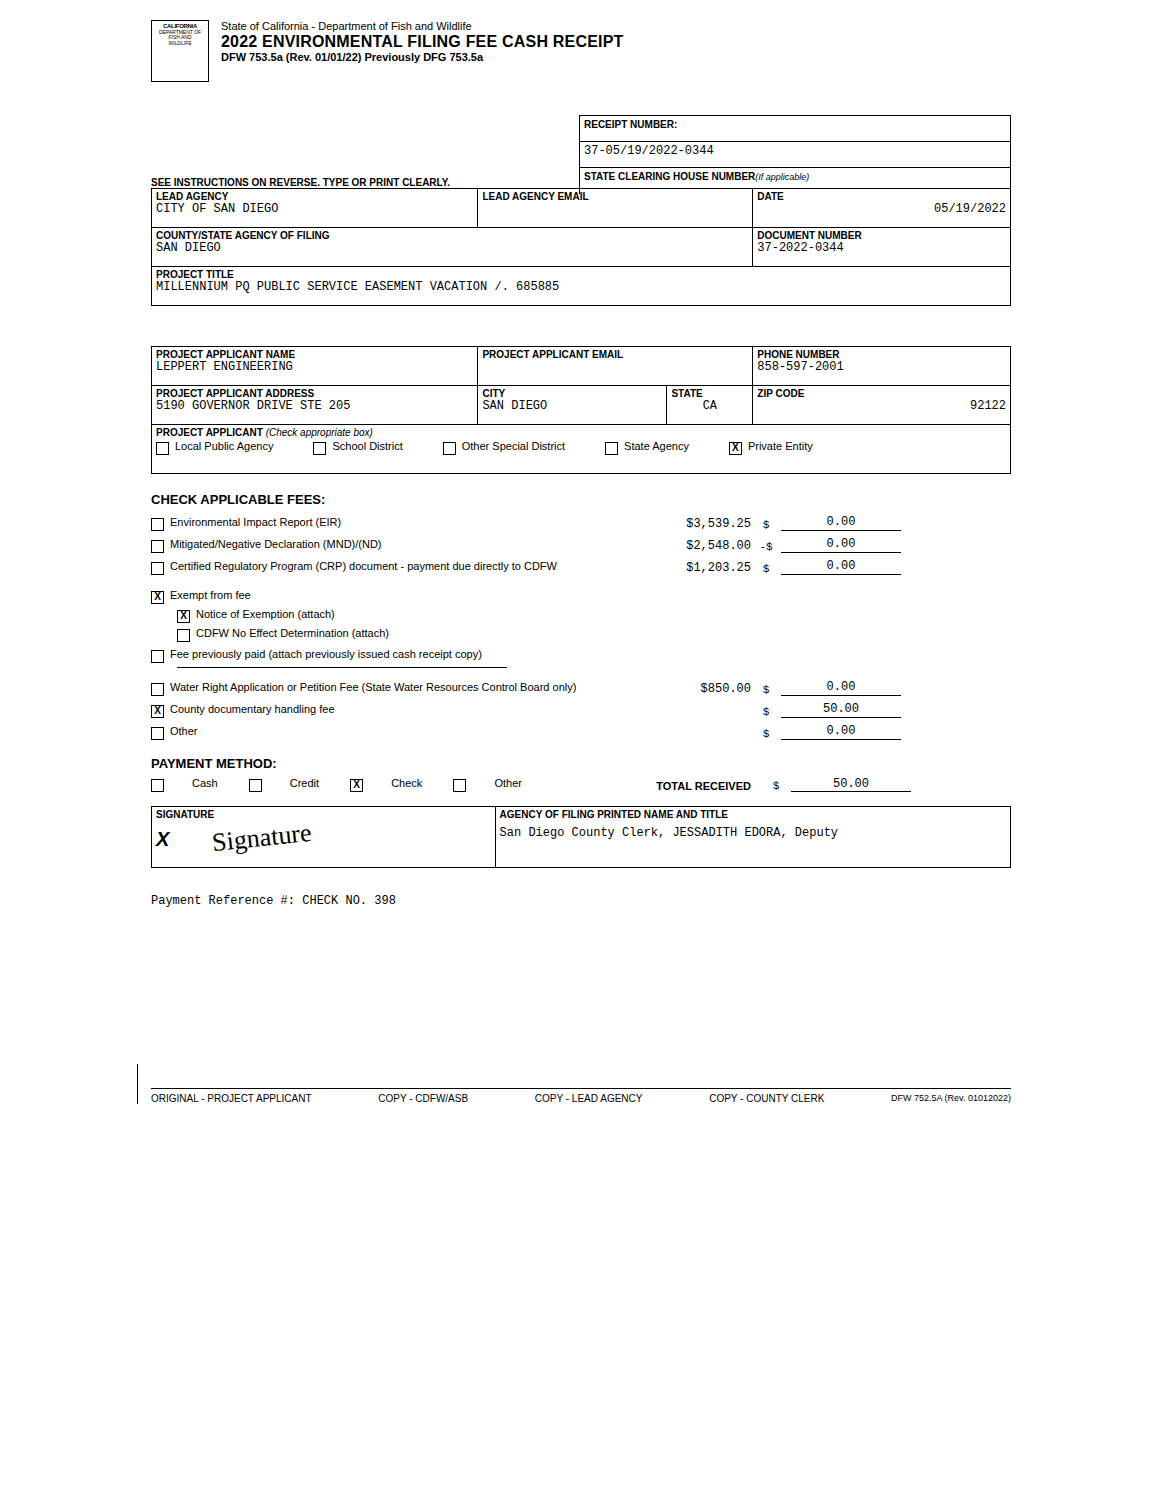CALIFORNIA
DEPARTMENT OF
FISH AND
WILDLIFE
State of California - Department of Fish and Wildlife
2022 ENVIRONMENTAL FILING FEE CASH RECEIPT
DFW 753.5a (Rev. 01/01/22) Previously DFG 753.5a
RECEIPT NUMBER:
37-05/19/2022-0344
STATE CLEARING HOUSE NUMBER(If applicable)
SEE INSTRUCTIONS ON REVERSE. TYPE OR PRINT CLEARLY.
| LEAD AGENCY CITY OF SAN DIEGO | LEAD AGENCY EMAIL | DATE 05/19/2022 |
| COUNTY/STATE AGENCY OF FILING SAN DIEGO | DOCUMENT NUMBER 37-2022-0344 |
| PROJECT TITLE MILLENNIUM PQ PUBLIC SERVICE EASEMENT VACATION /. 685885 |
| PROJECT APPLICANT NAME LEPPERT ENGINEERING | PROJECT APPLICANT EMAIL | PHONE NUMBER 858-597-2001 |
| PROJECT APPLICANT ADDRESS 5190 GOVERNOR DRIVE STE 205 | CITY SAN DIEGO | STATE CA | ZIP CODE 92122 |
| PROJECT APPLICANT (Check appropriate box) Local Public Agency School District Other Special District State Agency X Private Entity |
CHECK APPLICABLE FEES:
Environmental Impact Report (EIR)
$3,539.25
$
0.00
Mitigated/Negative Declaration (MND)/(ND)
$2,548.00
-$
0.00
Certified Regulatory Program (CRP) document - payment due directly to CDFW
$1,203.25
$
0.00
XExempt from fee
XNotice of Exemption (attach)
CDFW No Effect Determination (attach)
Fee previously paid (attach previously issued cash receipt copy)
Water Right Application or Petition Fee (State Water Resources Control Board only)
$850.00
$
0.00
XCounty documentary handling fee
$
50.00
Other
$
0.00
PAYMENT METHOD:
Cash Credit XCheck Other
TOTAL RECEIVED
$
50.00
| SIGNATURE X Signature | AGENCY OF FILING PRINTED NAME AND TITLE San Diego County Clerk, JESSADITH EDORA, Deputy |
Payment Reference #: CHECK NO. 398
ORIGINAL - PROJECT APPLICANT COPY - CDFW/ASB COPY - LEAD AGENCY COPY - COUNTY CLERK DFW 752.5A (Rev. 01012022)